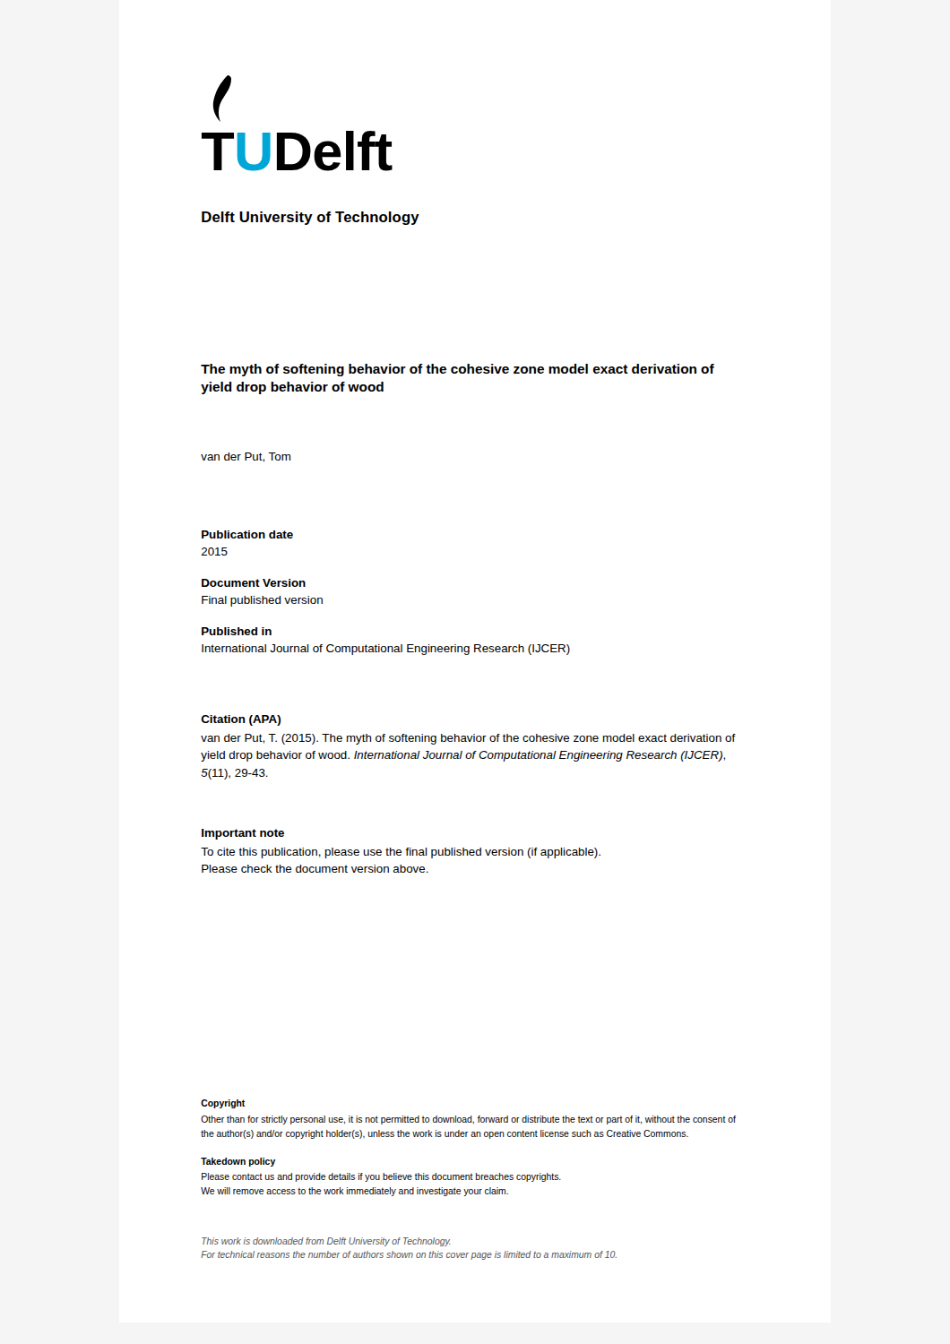TUDelft
Delft University of Technology
The myth of softening behavior of the cohesive zone model exact derivation of yield drop behavior of wood
van der Put, Tom
Publication date
2015
Document Version
Final published version
Published in
International Journal of Computational Engineering Research (IJCER)
Citation (APA)
van der Put, T. (2015). The myth of softening behavior of the cohesive zone model exact derivation of yield drop behavior of wood. International Journal of Computational Engineering Research (IJCER), 5(11), 29-43.
Important note
To cite this publication, please use the final published version (if applicable).
Please check the document version above.
Copyright
Other than for strictly personal use, it is not permitted to download, forward or distribute the text or part of it, without the consent of the author(s) and/or copyright holder(s), unless the work is under an open content license such as Creative Commons.
Takedown policy
Please contact us and provide details if you believe this document breaches copyrights.
We will remove access to the work immediately and investigate your claim.
This work is downloaded from Delft University of Technology.
For technical reasons the number of authors shown on this cover page is limited to a maximum of 10.